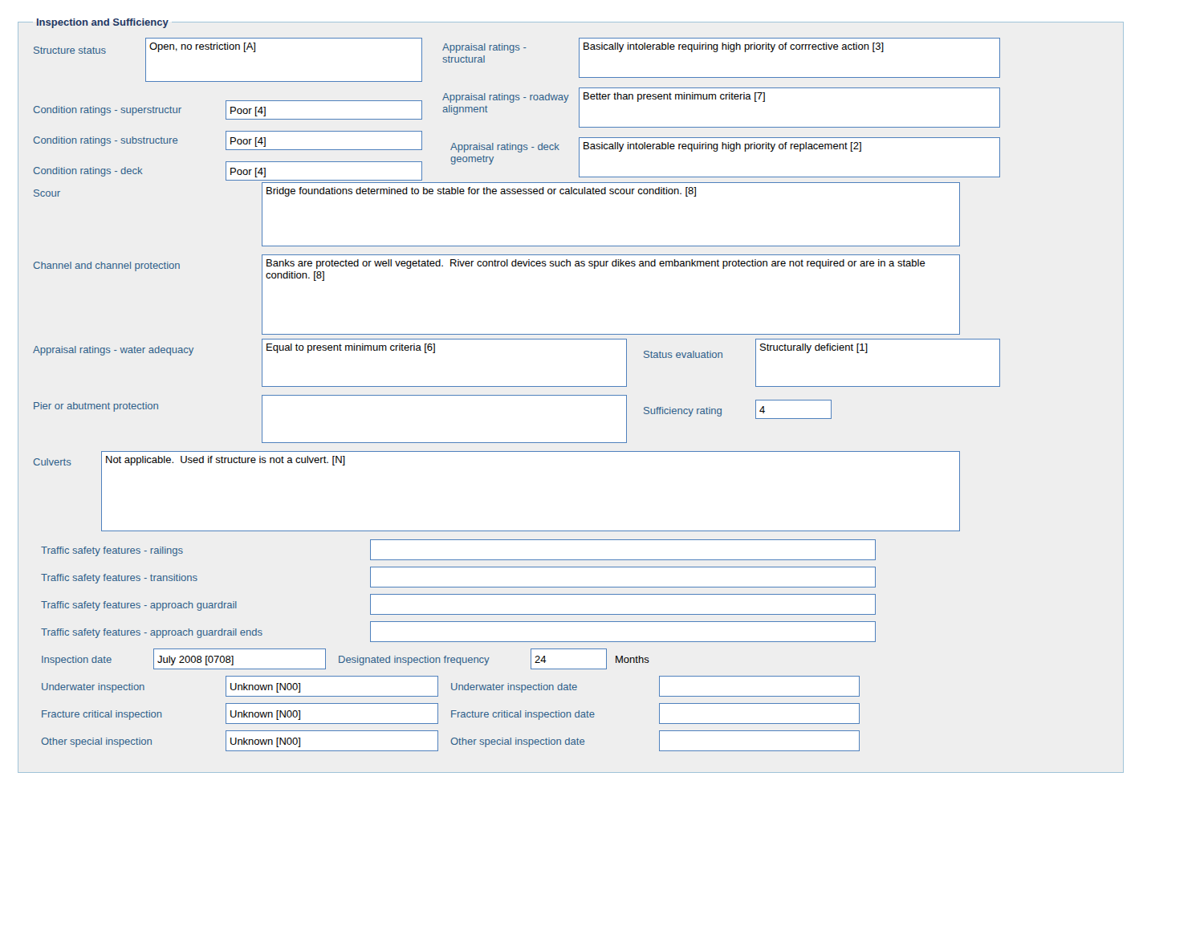Inspection and Sufficiency
Structure status Open, no restriction [A] Condition ratings - superstructur Condition ratings - substructure Condition ratings - deck Appraisal ratings - structural Basically intolerable requiring high priority of corrrective action [3] Appraisal ratings - roadway alignment Better than present minimum criteria [7] Appraisal ratings - deck geometry Basically intolerable requiring high priority of replacement [2]
Scour Bridge foundations determined to be stable for the assessed or calculated scour condition. [8]
Channel and channel protection Banks are protected or well vegetated. River control devices such as spur dikes and embankment protection are not required or are in a stable condition. [8]
Appraisal ratings - water adequacy Equal to present minimum criteria [6] Status evaluation Structurally deficient [1]
Pier or abutment protection Sufficiency rating
Culverts Not applicable. Used if structure is not a culvert. [N]
Traffic safety features - railings
Traffic safety features - transitions
Traffic safety features - approach guardrail
Traffic safety features - approach guardrail ends
Inspection date Designated inspection frequency Months
Underwater inspection Underwater inspection date
Fracture critical inspection Fracture critical inspection date
Other special inspection Other special inspection date